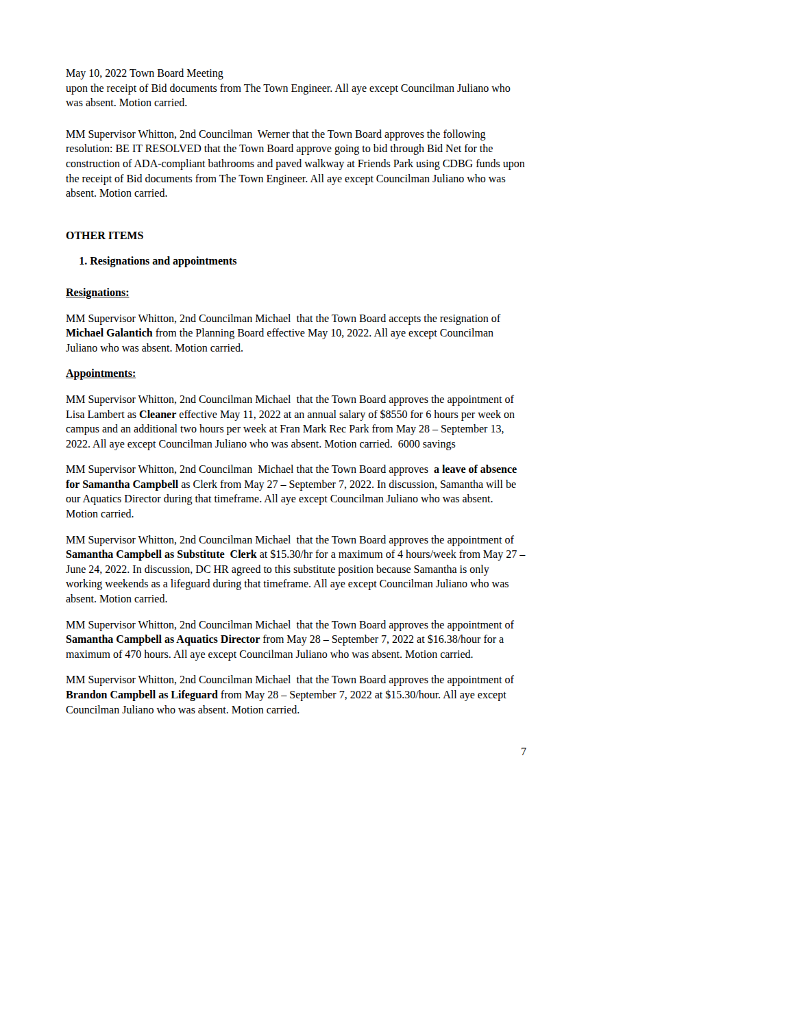May 10, 2022 Town Board Meeting
upon the receipt of Bid documents from The Town Engineer. All aye except Councilman Juliano who was absent. Motion carried.
MM Supervisor Whitton, 2nd Councilman Werner that the Town Board approves the following resolution: BE IT RESOLVED that the Town Board approve going to bid through Bid Net for the construction of ADA-compliant bathrooms and paved walkway at Friends Park using CDBG funds upon the receipt of Bid documents from The Town Engineer. All aye except Councilman Juliano who was absent. Motion carried.
OTHER ITEMS
Resignations and appointments
Resignations:
MM Supervisor Whitton, 2nd Councilman Michael that the Town Board accepts the resignation of Michael Galantich from the Planning Board effective May 10, 2022. All aye except Councilman Juliano who was absent. Motion carried.
Appointments:
MM Supervisor Whitton, 2nd Councilman Michael that the Town Board approves the appointment of Lisa Lambert as Cleaner effective May 11, 2022 at an annual salary of $8550 for 6 hours per week on campus and an additional two hours per week at Fran Mark Rec Park from May 28 – September 13, 2022. All aye except Councilman Juliano who was absent. Motion carried. 6000 savings
MM Supervisor Whitton, 2nd Councilman Michael that the Town Board approves a leave of absence for Samantha Campbell as Clerk from May 27 – September 7, 2022. In discussion, Samantha will be our Aquatics Director during that timeframe. All aye except Councilman Juliano who was absent. Motion carried.
MM Supervisor Whitton, 2nd Councilman Michael that the Town Board approves the appointment of Samantha Campbell as Substitute Clerk at $15.30/hr for a maximum of 4 hours/week from May 27 – June 24, 2022. In discussion, DC HR agreed to this substitute position because Samantha is only working weekends as a lifeguard during that timeframe. All aye except Councilman Juliano who was absent. Motion carried.
MM Supervisor Whitton, 2nd Councilman Michael that the Town Board approves the appointment of Samantha Campbell as Aquatics Director from May 28 – September 7, 2022 at $16.38/hour for a maximum of 470 hours. All aye except Councilman Juliano who was absent. Motion carried.
MM Supervisor Whitton, 2nd Councilman Michael that the Town Board approves the appointment of Brandon Campbell as Lifeguard from May 28 – September 7, 2022 at $15.30/hour. All aye except Councilman Juliano who was absent. Motion carried.
7